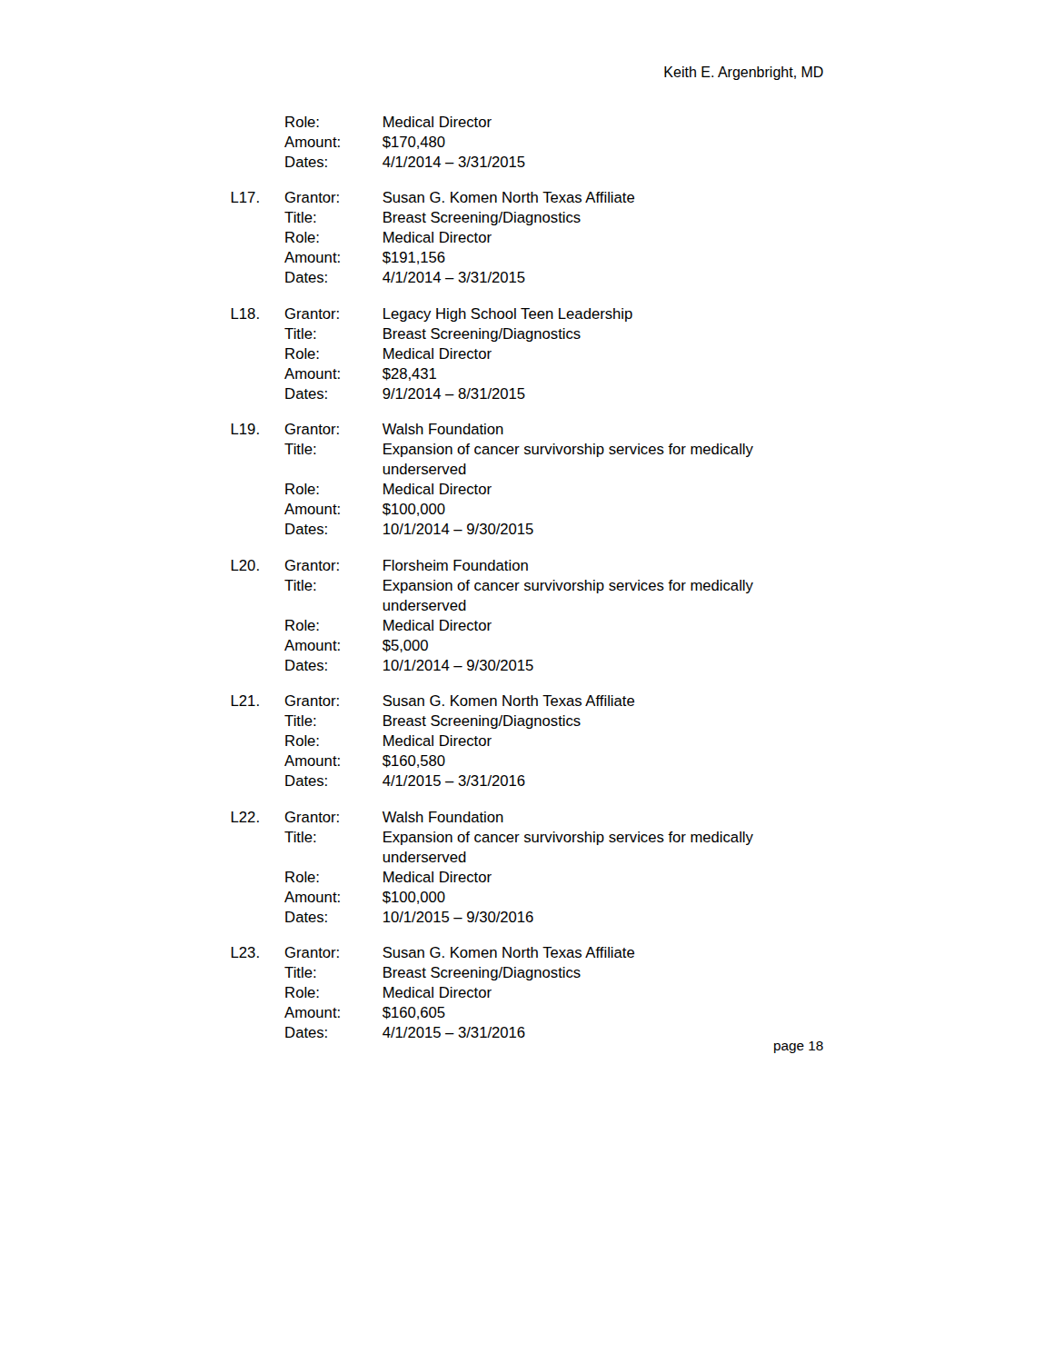Keith E. Argenbright, MD
| | Role: | Medical Director |
| | Amount: | $170,480 |
| | Dates: | 4/1/2014 – 3/31/2015 |
| L17. | Grantor: | Susan G. Komen North Texas Affiliate |
| | Title: | Breast Screening/Diagnostics |
| | Role: | Medical Director |
| | Amount: | $191,156 |
| | Dates: | 4/1/2014 – 3/31/2015 |
| L18. | Grantor: | Legacy High School Teen Leadership |
| | Title: | Breast Screening/Diagnostics |
| | Role: | Medical Director |
| | Amount: | $28,431 |
| | Dates: | 9/1/2014 – 8/31/2015 |
| L19. | Grantor: | Walsh Foundation |
| | Title: | Expansion of cancer survivorship services for medically underserved |
| | Role: | Medical Director |
| | Amount: | $100,000 |
| | Dates: | 10/1/2014 – 9/30/2015 |
| L20. | Grantor: | Florsheim Foundation |
| | Title: | Expansion of cancer survivorship services for medically underserved |
| | Role: | Medical Director |
| | Amount: | $5,000 |
| | Dates: | 10/1/2014 – 9/30/2015 |
| L21. | Grantor: | Susan G. Komen North Texas Affiliate |
| | Title: | Breast Screening/Diagnostics |
| | Role: | Medical Director |
| | Amount: | $160,580 |
| | Dates: | 4/1/2015 – 3/31/2016 |
| L22. | Grantor: | Walsh Foundation |
| | Title: | Expansion of cancer survivorship services for medically underserved |
| | Role: | Medical Director |
| | Amount: | $100,000 |
| | Dates: | 10/1/2015 – 9/30/2016 |
| L23. | Grantor: | Susan G. Komen North Texas Affiliate |
| | Title: | Breast Screening/Diagnostics |
| | Role: | Medical Director |
| | Amount: | $160,605 |
| | Dates: | 4/1/2015 – 3/31/2016 |
page 18